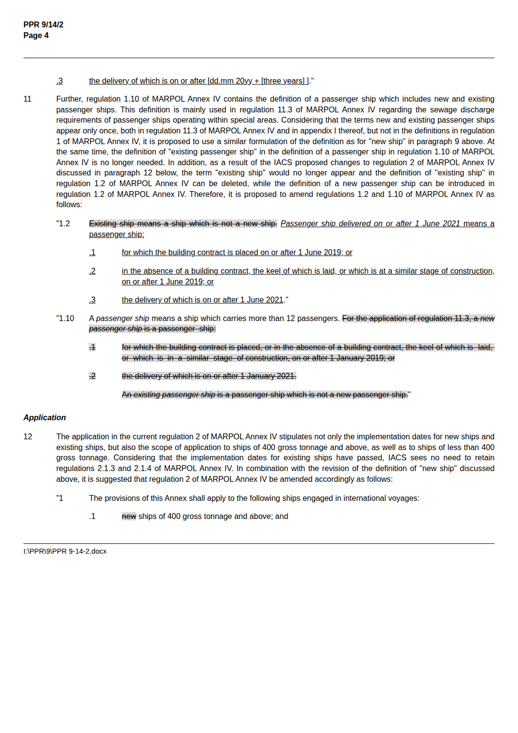PPR 9/14/2
Page 4
.3
the delivery of which is on or after [dd.mm 20yy + [three years] ]."
11
Further, regulation 1.10 of MARPOL Annex IV contains the definition of a passenger ship which includes new and existing passenger ships. This definition is mainly used in regulation 11.3 of MARPOL Annex IV regarding the sewage discharge requirements of passenger ships operating within special areas. Considering that the terms new and existing passenger ships appear only once, both in regulation 11.3 of MARPOL Annex IV and in appendix I thereof, but not in the definitions in regulation 1 of MARPOL Annex IV, it is proposed to use a similar formulation of the definition as for "new ship" in paragraph 9 above. At the same time, the definition of "existing passenger ship" in the definition of a passenger ship in regulation 1.10 of MARPOL Annex IV is no longer needed. In addition, as a result of the IACS proposed changes to regulation 2 of MARPOL Annex IV discussed in paragraph 12 below, the term "existing ship" would no longer appear and the definition of "existing ship" in regulation 1.2 of MARPOL Annex IV can be deleted, while the definition of a new passenger ship can be introduced in regulation 1.2 of MARPOL Annex IV. Therefore, it is proposed to amend regulations 1.2 and 1.10 of MARPOL Annex IV as follows:
"1.2
Existing ship means a ship which is not a new ship. Passenger ship delivered on or after 1 June 2021 means a passenger ship:
.1
for which the building contract is placed on or after 1 June 2019; or
.2
in the absence of a building contract, the keel of which is laid, or which is at a similar stage of construction, on or after 1 June 2019; or
.3
the delivery of which is on or after 1 June 2021."
"1.10
A passenger ship means a ship which carries more than 12 passengers. For the application of regulation 11.3, a new passenger ship is a passenger ship:
.1
for which the building contract is placed, or in the absence of a building contract, the keel of which is laid, or which is in a similar stage of construction, on or after 1 January 2019; or
.2
the delivery of which is on or after 1 January 2021.
An existing passenger ship is a passenger ship which is not a new passenger ship."
Application
12
The application in the current regulation 2 of MARPOL Annex IV stipulates not only the implementation dates for new ships and existing ships, but also the scope of application to ships of 400 gross tonnage and above, as well as to ships of less than 400 gross tonnage. Considering that the implementation dates for existing ships have passed, IACS sees no need to retain regulations 2.1.3 and 2.1.4 of MARPOL Annex IV. In combination with the revision of the definition of "new ship" discussed above, it is suggested that regulation 2 of MARPOL Annex IV be amended accordingly as follows:
"1
The provisions of this Annex shall apply to the following ships engaged in international voyages:
.1
new ships of 400 gross tonnage and above; and
I:\PPR\9\PPR 9-14-2.docx